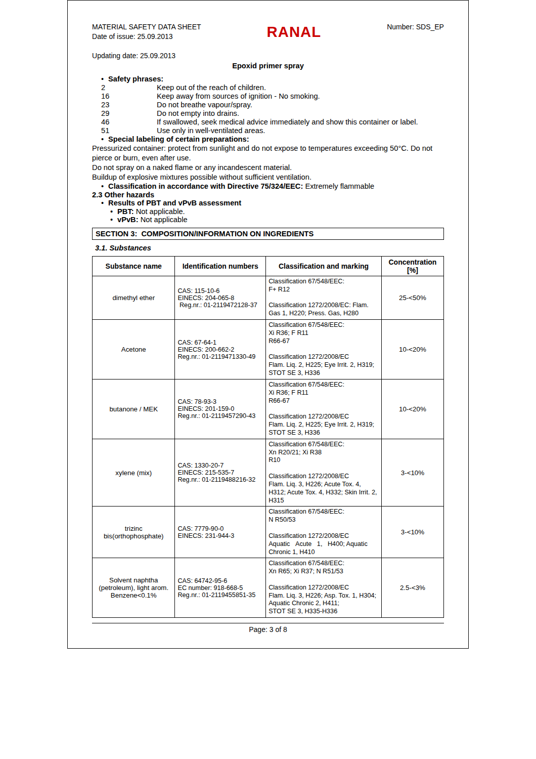MATERIAL SAFETY DATA SHEET
Date of issue: 25.09.2013
Updating date: 25.09.2013
RANAL
Number: SDS_EP
Epoxid primer spray
Safety phrases:
| 2 | Keep out of the reach of children. |
| 16 | Keep away from sources of ignition - No smoking. |
| 23 | Do not breathe vapour/spray. |
| 29 | Do not empty into drains. |
| 46 | If swallowed, seek medical advice immediately and show this container or label. |
| 51 | Use only in well-ventilated areas. |
Special labeling of certain preparations:
Pressurized container: protect from sunlight and do not expose to temperatures exceeding 50°C. Do not pierce or burn, even after use.
Do not spray on a naked flame or any incandescent material.
Buildup of explosive mixtures possible without sufficient ventilation.
Classification in accordance with Directive 75/324/EEC: Extremely flammable
2.3 Other hazards
Results of PBT and vPvB assessment
PBT: Not applicable.
vPvB: Not applicable
SECTION 3: COMPOSITION/INFORMATION ON INGREDIENTS
3.1. Substances
| Substance name | Identification numbers | Classification and marking | Concentration [%] |
| --- | --- | --- | --- |
| dimethyl ether | CAS: 115-10-6 EINECS: 204-065-8 Reg.nr.: 01-2119472128-37 | Classification 67/548/EEC: F+ R12 Classification 1272/2008/EC: Flam. Gas 1, H220; Press. Gas, H280 | 25-<50% |
| Acetone | CAS: 67-64-1 EINECS: 200-662-2 Reg.nr.: 01-2119471330-49 | Classification 67/548/EEC: Xi R36; F R11 R66-67 Classification 1272/2008/EC Flam. Liq. 2, H225; Eye Irrit. 2, H319; STOT SE 3, H336 | 10-<20% |
| butanone / MEK | CAS: 78-93-3 EINECS: 201-159-0 Reg.nr.: 01-2119457290-43 | Classification 67/548/EEC: Xi R36; F R11 R66-67 Classification 1272/2008/EC Flam. Liq. 2, H225; Eye Irrit. 2, H319; STOT SE 3, H336 | 10-<20% |
| xylene (mix) | CAS: 1330-20-7 EINECS: 215-535-7 Reg.nr.: 01-2119488216-32 | Classification 67/548/EEC: Xn R20/21; Xi R38 R10 Classification 1272/2008/EC Flam. Liq. 3, H226; Acute Tox. 4, H312; Acute Tox. 4, H332; Skin Irrit. 2, H315 | 3-<10% |
| trizinc bis(orthophosphate) | CAS: 7779-90-0 EINECS: 231-944-3 | Classification 67/548/EEC: N R50/53 Classification 1272/2008/EC Aquatic Acute 1, H400; Aquatic Chronic 1, H410 | 3-<10% |
| Solvent naphtha (petroleum), light arom. Benzene<0.1% | CAS: 64742-95-6 EC number: 918-668-5 Reg.nr.: 01-2119455851-35 | Classification 67/548/EEC: Xn R65; Xi R37; N R51/53 Classification 1272/2008/EC Flam. Liq. 3, H226; Asp. Tox. 1, H304; Aquatic Chronic 2, H411; STOT SE 3, H335-H336 | 2.5-<3% |
Page: 3 of 8